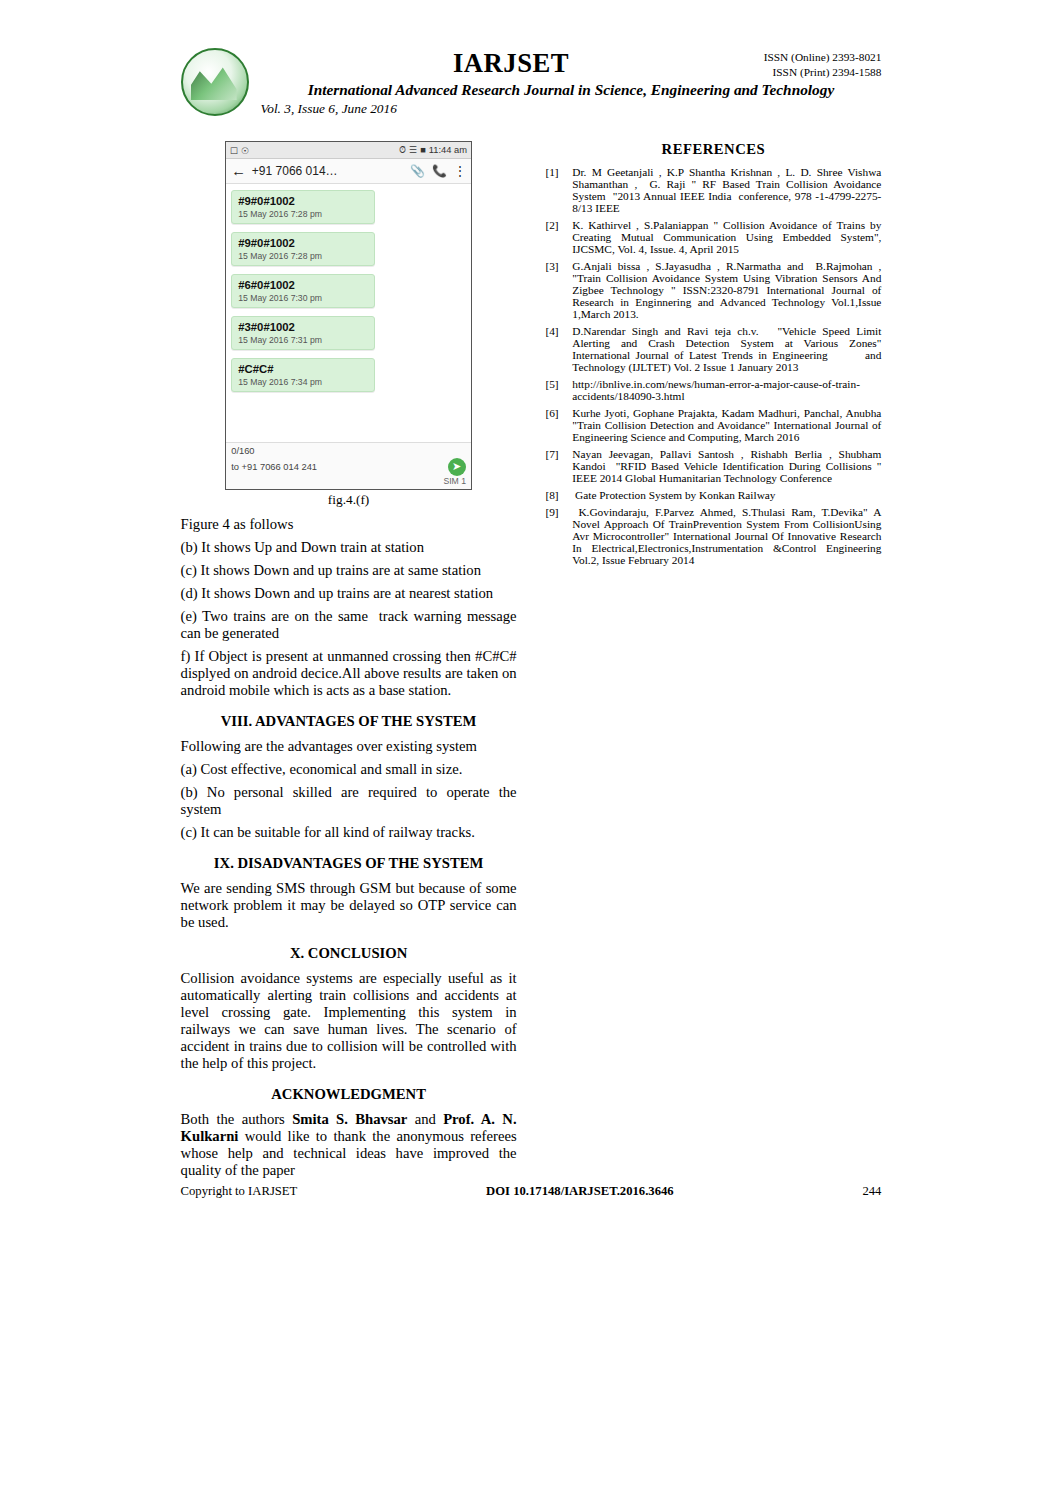ISSN (Online) 2393-8021
ISSN (Print) 2394-1588
IARJSET
International Advanced Research Journal in Science, Engineering and Technology
Vol. 3, Issue 6, June 2016
☐☉ ⏱☰■11:44 am
← +91 7066 014… 📎📞⋮
#9#0#1002
15 May 2016 7:28 pm
#9#0#1002
15 May 2016 7:28 pm
#6#0#1002
15 May 2016 7:30 pm
#3#0#1002
15 May 2016 7:31 pm
#C#C#
15 May 2016 7:34 pm
0/160
to +91 7066 014 241 ➤
SIM 1
fig.4.(f)
Figure 4 as follows
(b) It shows Up and Down train at station
(c) It shows Down and up trains are at same station
(d) It shows Down and up trains are at nearest station
(e) Two trains are on the same track warning message can be generated
f) If Object is present at unmanned crossing then #C#C# displyed on android decice.All above results are taken on android mobile which is acts as a base station.
VIII. ADVANTAGES OF THE SYSTEM
Following are the advantages over existing system
(a) Cost effective, economical and small in size.
(b) No personal skilled are required to operate the system
(c) It can be suitable for all kind of railway tracks.
IX. DISADVANTAGES OF THE SYSTEM
We are sending SMS through GSM but because of some network problem it may be delayed so OTP service can be used.
X. CONCLUSION
Collision avoidance systems are especially useful as it automatically alerting train collisions and accidents at level crossing gate. Implementing this system in railways we can save human lives. The scenario of accident in trains due to collision will be controlled with the help of this project.
ACKNOWLEDGMENT
Both the authors Smita S. Bhavsar and Prof. A. N. Kulkarni would like to thank the anonymous referees whose help and technical ideas have improved the quality of the paper
REFERENCES
| [1] | Dr. M Geetanjali , K.P Shantha Krishnan , L. D. Shree Vishwa Shamanthan , G. Raji " RF Based Train Collision Avoidance System "2013 Annual IEEE India conference, 978 -1-4799-2275-8/13 IEEE |
| [2] | K. Kathirvel , S.Palaniappan " Collision Avoidance of Trains by Creating Mutual Communication Using Embedded System", IJCSMC, Vol. 4, Issue. 4, April 2015 |
| [3] | G.Anjali bissa , S.Jayasudha , R.Narmatha and B.Rajmohan , "Train Collision Avoidance System Using Vibration Sensors And Zigbee Technology " ISSN:2320-8791 International Journal of Research in Enginnering and Advanced Technology Vol.1,Issue 1,March 2013. |
| [4] | D.Narendar Singh and Ravi teja ch.v. "Vehicle Speed Limit Alerting and Crash Detection System at Various Zones" International Journal of Latest Trends in Engineering and Technology (IJLTET) Vol. 2 Issue 1 January 2013 |
| [5] | http://ibnlive.in.com/news/human-error-a-major-cause-of-train-accidents/184090-3.html |
| [6] | Kurhe Jyoti, Gophane Prajakta, Kadam Madhuri, Panchal, Anubha "Train Collision Detection and Avoidance" International Journal of Engineering Science and Computing, March 2016 |
| [7] | Nayan Jeevagan, Pallavi Santosh , Rishabh Berlia , Shubham Kandoi "RFID Based Vehicle Identification During Collisions " IEEE 2014 Global Humanitarian Technology Conference |
| [8] | Gate Protection System by Konkan Railway |
| [9] | K.Govindaraju, F.Parvez Ahmed, S.Thulasi Ram, T.Devika" A Novel Approach Of TrainPrevention System From CollisionUsing Avr Microcontroller" International Journal Of Innovative Research In Electrical,Electronics,Instrumentation &Control Engineering Vol.2, Issue February 2014 |
Copyright to IARJSET
DOI 10.17148/IARJSET.2016.3646
244